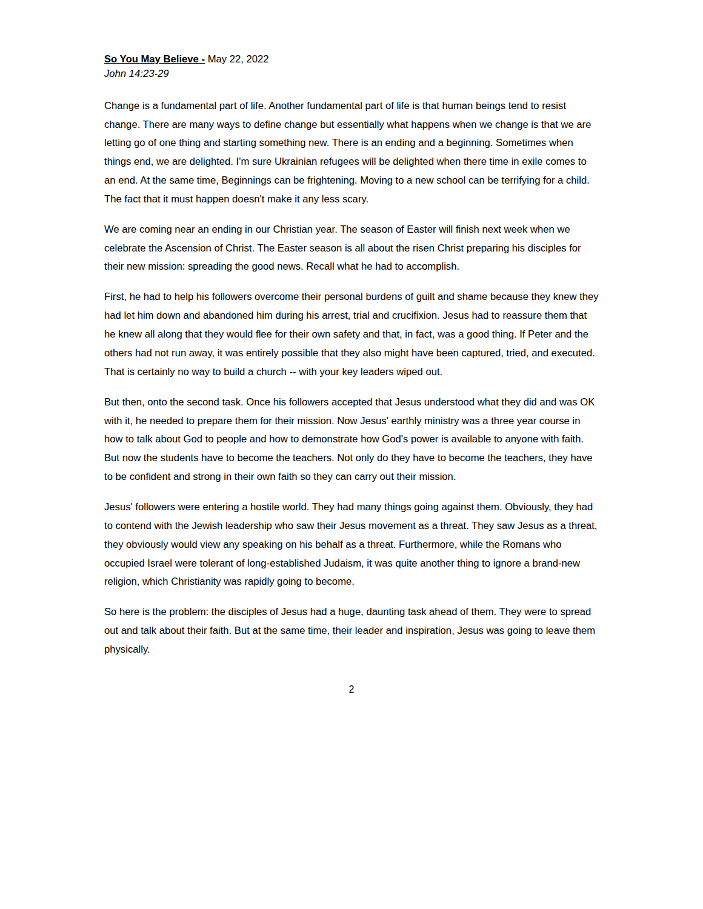So You May Believe - May 22, 2022
John 14:23-29
Change is a fundamental part of life. Another fundamental part of life is that human beings tend to resist change. There are many ways to define change but essentially what happens when we change is that we are letting go of one thing and starting something new. There is an ending and a beginning. Sometimes when things end, we are delighted. I'm sure Ukrainian refugees will be delighted when there time in exile comes to an end. At the same time, Beginnings can be frightening. Moving to a new school can be terrifying for a child. The fact that it must happen doesn't make it any less scary.
We are coming near an ending in our Christian year. The season of Easter will finish next week when we celebrate the Ascension of Christ. The Easter season is all about the risen Christ preparing his disciples for their new mission: spreading the good news. Recall what he had to accomplish.
First, he had to help his followers overcome their personal burdens of guilt and shame because they knew they had let him down and abandoned him during his arrest, trial and crucifixion. Jesus had to reassure them that he knew all along that they would flee for their own safety and that, in fact, was a good thing. If Peter and the others had not run away, it was entirely possible that they also might have been captured, tried, and executed. That is certainly no way to build a church -- with your key leaders wiped out.
But then, onto the second task. Once his followers accepted that Jesus understood what they did and was OK with it, he needed to prepare them for their mission. Now Jesus' earthly ministry was a three year course in how to talk about God to people and how to demonstrate how God's power is available to anyone with faith. But now the students have to become the teachers. Not only do they have to become the teachers, they have to be confident and strong in their own faith so they can carry out their mission.
Jesus' followers were entering a hostile world. They had many things going against them. Obviously, they had to contend with the Jewish leadership who saw their Jesus movement as a threat. They saw Jesus as a threat, they obviously would view any speaking on his behalf as a threat. Furthermore, while the Romans who occupied Israel were tolerant of long-established Judaism, it was quite another thing to ignore a brand-new religion, which Christianity was rapidly going to become.
So here is the problem: the disciples of Jesus had a huge, daunting task ahead of them. They were to spread out and talk about their faith. But at the same time, their leader and inspiration, Jesus was going to leave them physically.
2